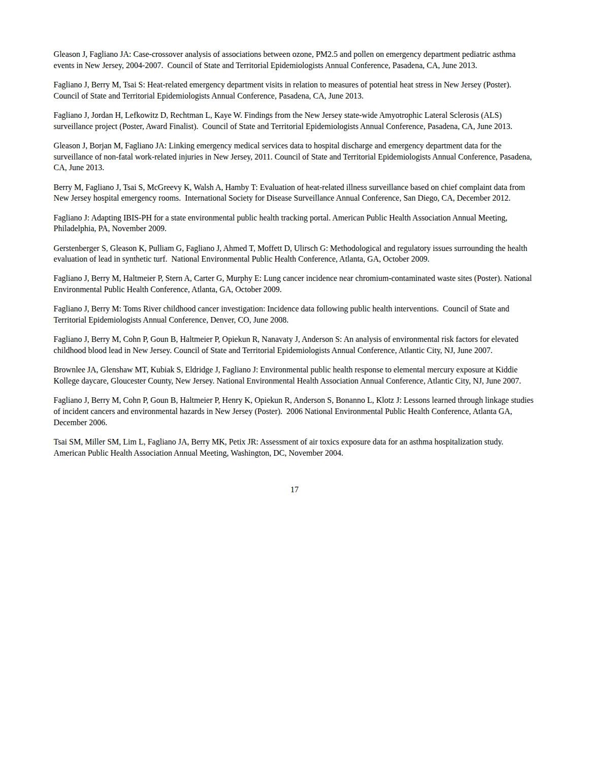Gleason J, Fagliano JA: Case-crossover analysis of associations between ozone, PM2.5 and pollen on emergency department pediatric asthma events in New Jersey, 2004-2007. Council of State and Territorial Epidemiologists Annual Conference, Pasadena, CA, June 2013.
Fagliano J, Berry M, Tsai S: Heat-related emergency department visits in relation to measures of potential heat stress in New Jersey (Poster). Council of State and Territorial Epidemiologists Annual Conference, Pasadena, CA, June 2013.
Fagliano J, Jordan H, Lefkowitz D, Rechtman L, Kaye W. Findings from the New Jersey state-wide Amyotrophic Lateral Sclerosis (ALS) surveillance project (Poster, Award Finalist). Council of State and Territorial Epidemiologists Annual Conference, Pasadena, CA, June 2013.
Gleason J, Borjan M, Fagliano JA: Linking emergency medical services data to hospital discharge and emergency department data for the surveillance of non-fatal work-related injuries in New Jersey, 2011. Council of State and Territorial Epidemiologists Annual Conference, Pasadena, CA, June 2013.
Berry M, Fagliano J, Tsai S, McGreevy K, Walsh A, Hamby T: Evaluation of heat-related illness surveillance based on chief complaint data from New Jersey hospital emergency rooms. International Society for Disease Surveillance Annual Conference, San Diego, CA, December 2012.
Fagliano J: Adapting IBIS-PH for a state environmental public health tracking portal. American Public Health Association Annual Meeting, Philadelphia, PA, November 2009.
Gerstenberger S, Gleason K, Pulliam G, Fagliano J, Ahmed T, Moffett D, Ulirsch G: Methodological and regulatory issues surrounding the health evaluation of lead in synthetic turf. National Environmental Public Health Conference, Atlanta, GA, October 2009.
Fagliano J, Berry M, Haltmeier P, Stern A, Carter G, Murphy E: Lung cancer incidence near chromium-contaminated waste sites (Poster). National Environmental Public Health Conference, Atlanta, GA, October 2009.
Fagliano J, Berry M: Toms River childhood cancer investigation: Incidence data following public health interventions. Council of State and Territorial Epidemiologists Annual Conference, Denver, CO, June 2008.
Fagliano J, Berry M, Cohn P, Goun B, Haltmeier P, Opiekun R, Nanavaty J, Anderson S: An analysis of environmental risk factors for elevated childhood blood lead in New Jersey. Council of State and Territorial Epidemiologists Annual Conference, Atlantic City, NJ, June 2007.
Brownlee JA, Glenshaw MT, Kubiak S, Eldridge J, Fagliano J: Environmental public health response to elemental mercury exposure at Kiddie Kollege daycare, Gloucester County, New Jersey. National Environmental Health Association Annual Conference, Atlantic City, NJ, June 2007.
Fagliano J, Berry M, Cohn P, Goun B, Haltmeier P, Henry K, Opiekun R, Anderson S, Bonanno L, Klotz J: Lessons learned through linkage studies of incident cancers and environmental hazards in New Jersey (Poster). 2006 National Environmental Public Health Conference, Atlanta GA, December 2006.
Tsai SM, Miller SM, Lim L, Fagliano JA, Berry MK, Petix JR: Assessment of air toxics exposure data for an asthma hospitalization study. American Public Health Association Annual Meeting, Washington, DC, November 2004.
17